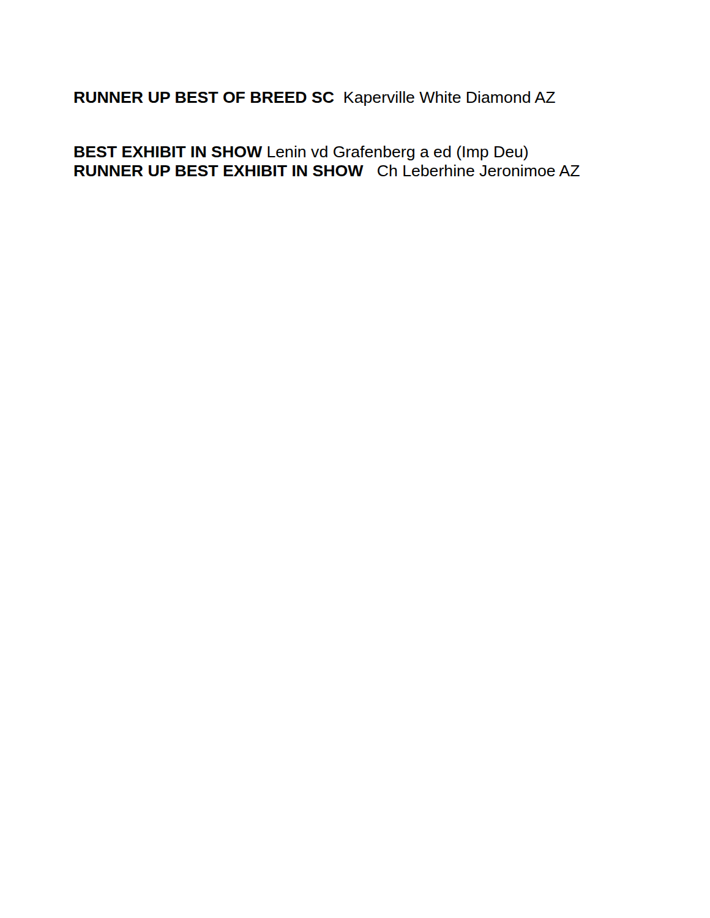RUNNER UP BEST OF BREED SC Kaperville White Diamond AZ
BEST EXHIBIT IN SHOW Lenin vd Grafenberg a ed (Imp Deu)
RUNNER UP BEST EXHIBIT IN SHOW Ch Leberhine Jeronimoe AZ